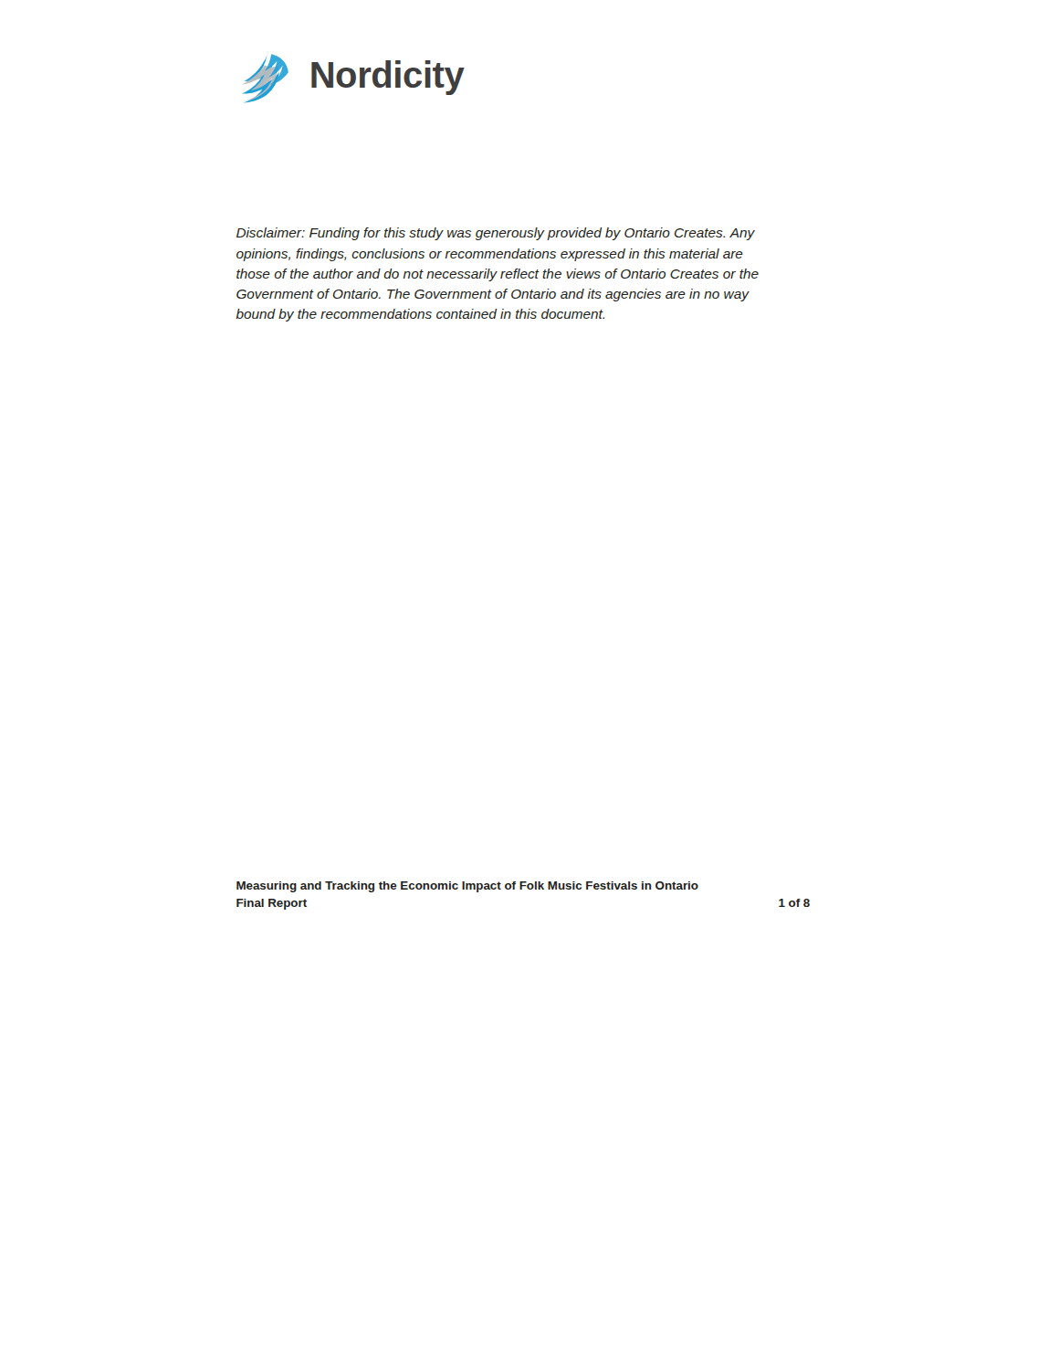Nordicity
Disclaimer: Funding for this study was generously provided by Ontario Creates. Any opinions, findings, conclusions or recommendations expressed in this material are those of the author and do not necessarily reflect the views of Ontario Creates or the Government of Ontario. The Government of Ontario and its agencies are in no way bound by the recommendations contained in this document.
Measuring and Tracking the Economic Impact of Folk Music Festivals in Ontario
Final Report 1 of 8